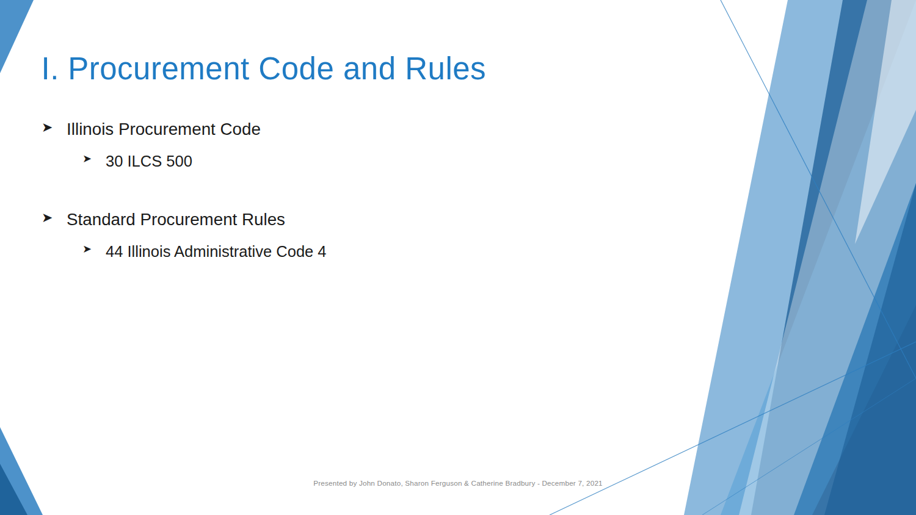I. Procurement Code and Rules
Illinois Procurement Code
30 ILCS 500
Standard Procurement Rules
44 Illinois Administrative Code 4
Presented by John Donato, Sharon Ferguson & Catherine Bradbury - December 7, 2021